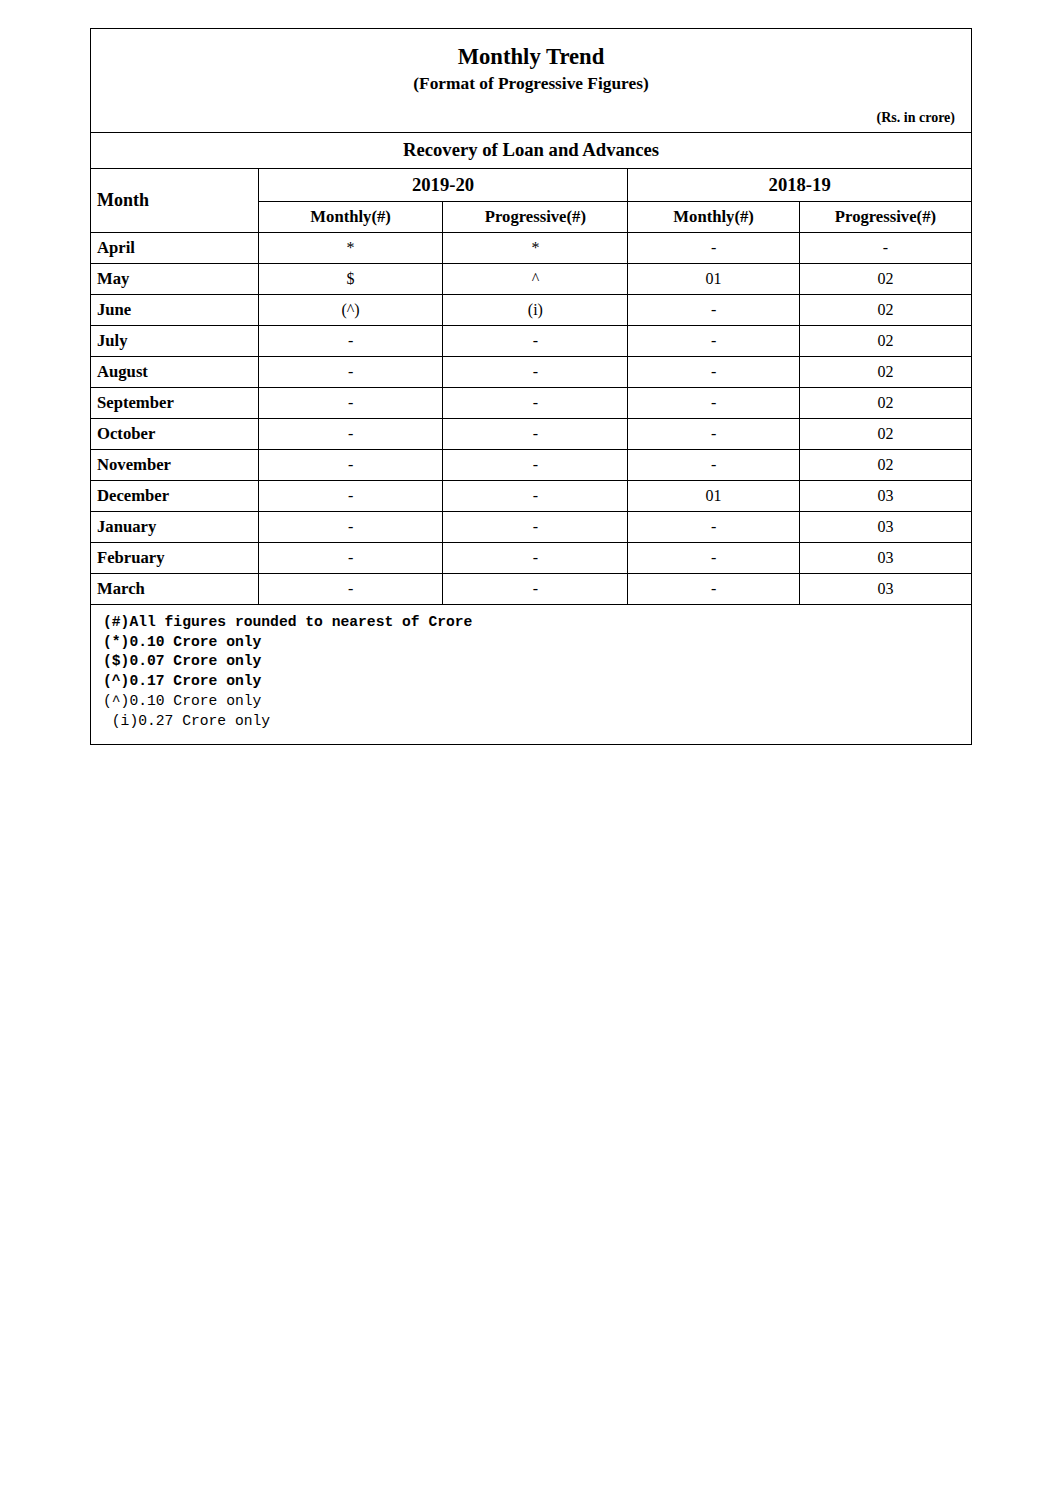Monthly Trend
(Format of Progressive Figures)
(Rs. in crore)
Recovery of Loan and Advances
| Month | 2019-20 | 2018-19 |
| --- | --- | --- |
| Monthly(#) | Progressive(#) | Monthly(#) | Progressive(#) |
| April | * | * | - | - |
| May | $ | ^ | 01 | 02 |
| June | (^) | (i) | - | 02 |
| July | - | - | - | 02 |
| August | - | - | - | 02 |
| September | - | - | - | 02 |
| October | - | - | - | 02 |
| November | - | - | - | 02 |
| December | - | - | 01 | 03 |
| January | - | - | - | 03 |
| February | - | - | - | 03 |
| March | - | - | - | 03 |
(#)All figures rounded to nearest of Crore
(*)0.10 Crore only
($)0.07 Crore only
(^)0.17 Crore only
(^)0.10 Crore only
(i)0.27 Crore only